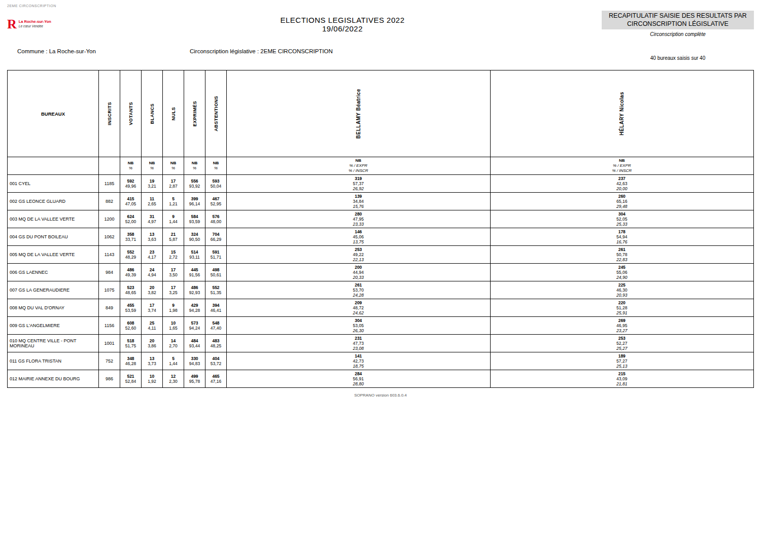2EME CIRCONSCRIPTION
R La Roche-sur-Yon
Le cœur Vendée
ELECTIONS LEGISLATIVES 2022
19/06/2022
RECAPITULATIF SAISIE DES RESULTATS PAR CIRCONSCRIPTION LÉGISLATIVE
Circonscription complète
Commune : La Roche-sur-Yon
Circonscription législative : 2EME CIRCONSCRIPTION
40 bureaux saisis sur 40
| BUREAUX | INSCRITS | VOTANTS | BLANCS | NULS | EXPRIMÉS | ABSTENTIONS | BELLAMY Béatrice | HÉLARY Nicolas |
| --- | --- | --- | --- | --- | --- | --- | --- | --- |
| | | NB % | NB % | NB % | NB % | NB % | NB % / EXPR % / INSCR | NB % / EXPR % / INSCR |
| 001 CYEL | 1185 | 592 49,96 | 19 3,21 | 17 2,87 | 556 93,92 | 593 50,04 | 319 57,37 26,92 | 237 42,63 20,00 |
| 002 GS LEONCE GLUARD | 882 | 415 47,05 | 11 2,65 | 5 1,21 | 399 96,14 | 467 52,95 | 139 34,84 15,76 | 260 65,16 29,48 |
| 003 MQ DE LA VALLEE VERTE | 1200 | 624 52,00 | 31 4,97 | 9 1,44 | 584 93,59 | 576 48,00 | 280 47,95 23,33 | 304 52,05 25,33 |
| 004 GS DU PONT BOILEAU | 1062 | 358 33,71 | 13 3,63 | 21 5,87 | 324 90,50 | 704 66,29 | 146 45,06 13,75 | 178 54,94 16,76 |
| 005 MQ DE LA VALLEE VERTE | 1143 | 552 48,29 | 23 4,17 | 15 2,72 | 514 93,11 | 591 51,71 | 253 49,22 22,13 | 261 50,78 22,83 |
| 006 GS LAENNEC | 984 | 486 49,39 | 24 4,94 | 17 3,50 | 445 91,56 | 498 50,61 | 200 44,94 20,33 | 245 55,06 24,90 |
| 007 GS LA GENERAUDIERE | 1075 | 523 48,65 | 20 3,82 | 17 3,25 | 486 92,93 | 552 51,35 | 261 53,70 24,28 | 225 46,30 20,93 |
| 008 MQ DU VAL D'ORNAY | 849 | 455 53,59 | 17 3,74 | 9 1,98 | 429 94,28 | 394 46,41 | 209 48,72 24,62 | 220 51,28 25,91 |
| 009 GS L'ANGELMIERE | 1156 | 608 52,60 | 25 4,11 | 10 1,65 | 573 94,24 | 548 47,40 | 304 53,05 26,30 | 269 46,95 23,27 |
| 010 MQ CENTRE VILLE - PONT MORINEAU | 1001 | 518 51,75 | 20 3,86 | 14 2,70 | 484 93,44 | 483 48,25 | 231 47,73 23,08 | 253 52,27 25,27 |
| 011 GS FLORA TRISTAN | 752 | 348 46,28 | 13 3,73 | 5 1,44 | 330 94,83 | 404 53,72 | 141 42,73 18,75 | 189 57,27 25,13 |
| 012 MAIRIE ANNEXE DU BOURG | 986 | 521 52,84 | 10 1,92 | 12 2,30 | 499 95,78 | 465 47,16 | 284 56,91 28,80 | 215 43,09 21,81 |
SOPRANO version 603.6.0.4